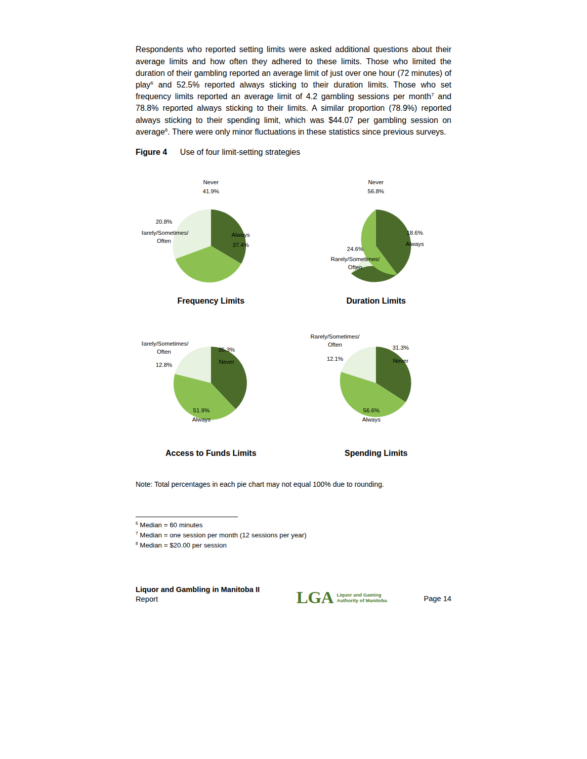Respondents who reported setting limits were asked additional questions about their average limits and how often they adhered to these limits. Those who limited the duration of their gambling reported an average limit of just over one hour (72 minutes) of play6 and 52.5% reported always sticking to their duration limits. Those who set frequency limits reported an average limit of 4.2 gambling sessions per month7 and 78.8% reported always sticking to their limits. A similar proportion (78.9%) reported always sticking to their spending limit, which was $44.07 per gambling session on average8. There were only minor fluctuations in these statistics since previous surveys.
Figure 4 Use of four limit-setting strategies
Never 41.9% 20.8% Rarely/Sometimes/ Often Always 37.4%
Frequency Limits
Never 56.8% 18.6% Always 24.6% Rarely/Sometimes/ Often
Duration Limits
Rarely/Sometimes/ Often 12.8% 35.3% Never 51.9% Always
Access to Funds Limits
Rarely/Sometimes/ Often 12.1% 31.3% Never 56.6% Always
Spending Limits
Note: Total percentages in each pie chart may not equal 100% due to rounding.
6 Median = 60 minutes
7 Median = one session per month (12 sessions per year)
8 Median = $20.00 per session
Liquor and Gambling in Manitoba II
Report
LGA
Liquor and Gaming
Authority of Manitoba
Page 14